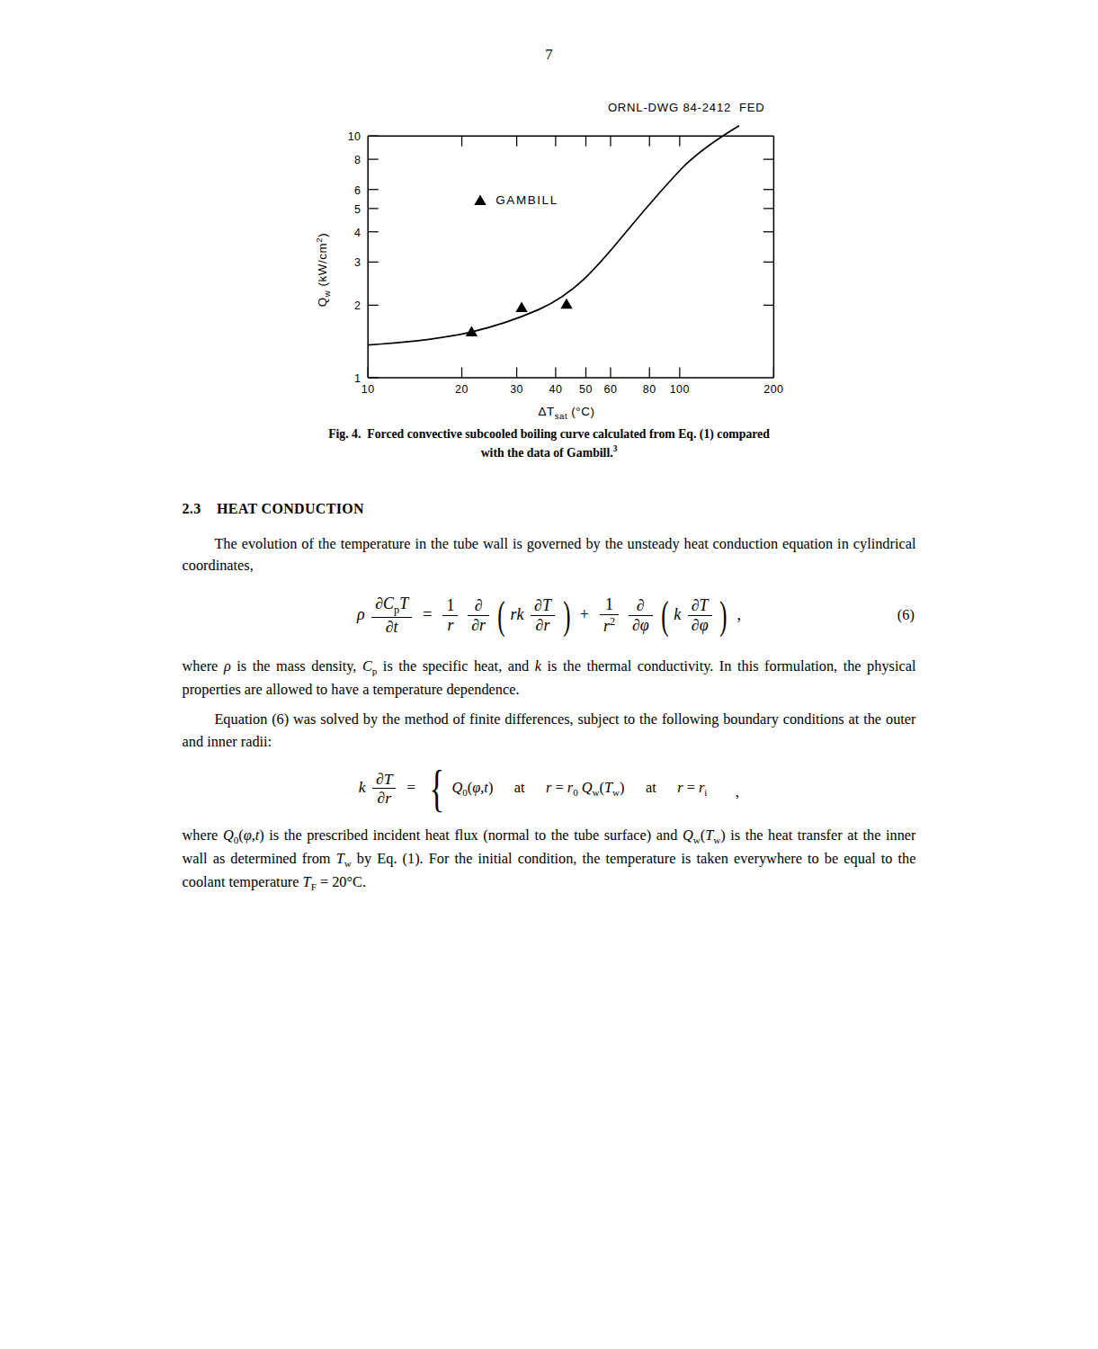7
ORNL-DWG 84-2412 FED
10 8 6 5 4 3 2 1 Qw (kW/cm2) 10 20 30 40 50 60 80 100 200 ΔTsat (°C) GAMBILL
Fig. 4. Forced convective subcooled boiling curve calculated from Eq. (1) compared with the data of Gambill.3
2.3 HEAT CONDUCTION
The evolution of the temperature in the tube wall is governed by the unsteady heat conduction equation in cylindrical coordinates,
ρ ∂CpT ∂t = 1 r ∂ ∂r ( rk ∂T ∂r ) + 1 r2 ∂ ∂φ ( k ∂T ∂φ ) ,
(6)
where ρ is the mass density, Cp is the specific heat, and k is the thermal conductivity. In this formulation, the physical properties are allowed to have a temperature dependence.
Equation (6) was solved by the method of finite differences, subject to the following boundary conditions at the outer and inner radii:
k ∂T ∂r = { Q0(φ,t)at r = r0 Qw(Tw)at r = ri ,
where Q0(φ,t) is the prescribed incident heat flux (normal to the tube surface) and Qw(Tw) is the heat transfer at the inner wall as determined from Tw by Eq. (1). For the initial condition, the temperature is taken everywhere to be equal to the coolant temperature TF = 20°C.